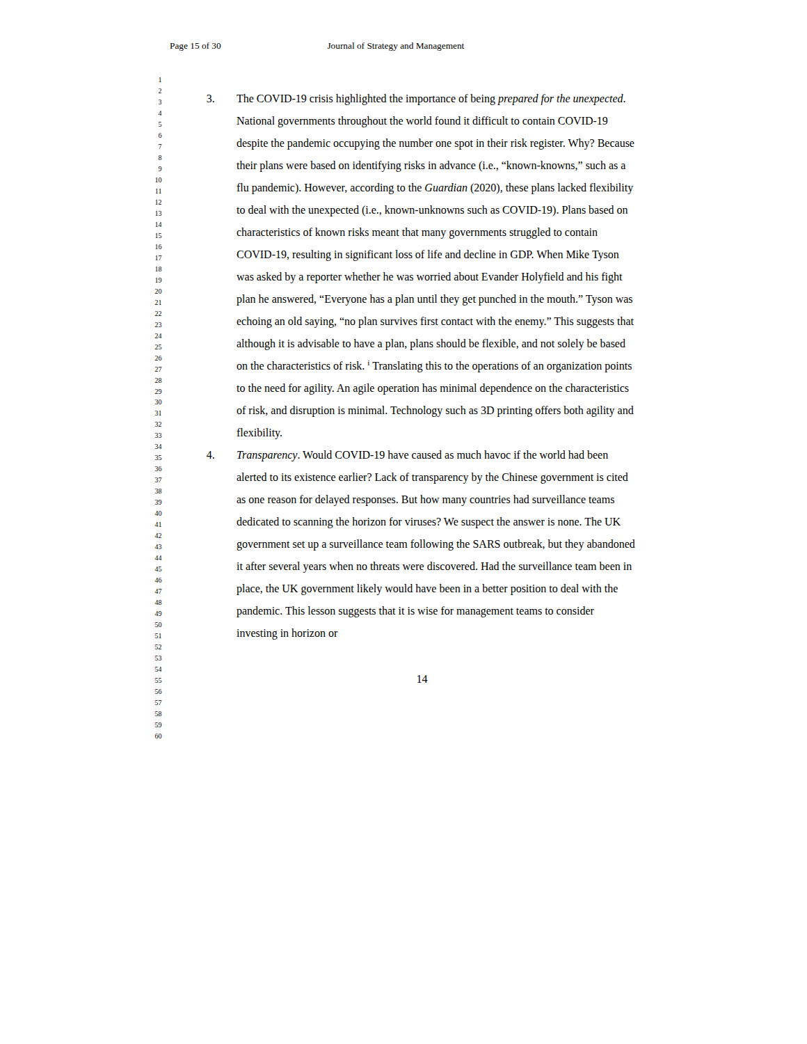Page 15 of 30 Journal of Strategy and Management
1
2
3
4
5
6
7
8
9
10
11
12
13
14
15
16
17
18
19
20
21
22
23
24
25
26
27
28
29
30
31
32
33
34
35
36
37
38
39
40
41
42
43
44
45
46
47
48
49
50
51
52
53
54
55
56
57
58
59
60
3. The COVID-19 crisis highlighted the importance of being prepared for the unexpected. National governments throughout the world found it difficult to contain COVID-19 despite the pandemic occupying the number one spot in their risk register. Why? Because their plans were based on identifying risks in advance (i.e., “known-knowns,” such as a flu pandemic). However, according to the Guardian (2020), these plans lacked flexibility to deal with the unexpected (i.e., known-unknowns such as COVID-19). Plans based on characteristics of known risks meant that many governments struggled to contain COVID-19, resulting in significant loss of life and decline in GDP. When Mike Tyson was asked by a reporter whether he was worried about Evander Holyfield and his fight plan he answered, “Everyone has a plan until they get punched in the mouth.” Tyson was echoing an old saying, “no plan survives first contact with the enemy.” This suggests that although it is advisable to have a plan, plans should be flexible, and not solely be based on the characteristics of risk. i Translating this to the operations of an organization points to the need for agility. An agile operation has minimal dependence on the characteristics of risk, and disruption is minimal. Technology such as 3D printing offers both agility and flexibility.
4. Transparency. Would COVID-19 have caused as much havoc if the world had been alerted to its existence earlier? Lack of transparency by the Chinese government is cited as one reason for delayed responses. But how many countries had surveillance teams dedicated to scanning the horizon for viruses? We suspect the answer is none. The UK government set up a surveillance team following the SARS outbreak, but they abandoned it after several years when no threats were discovered. Had the surveillance team been in place, the UK government likely would have been in a better position to deal with the pandemic. This lesson suggests that it is wise for management teams to consider investing in horizon or
14